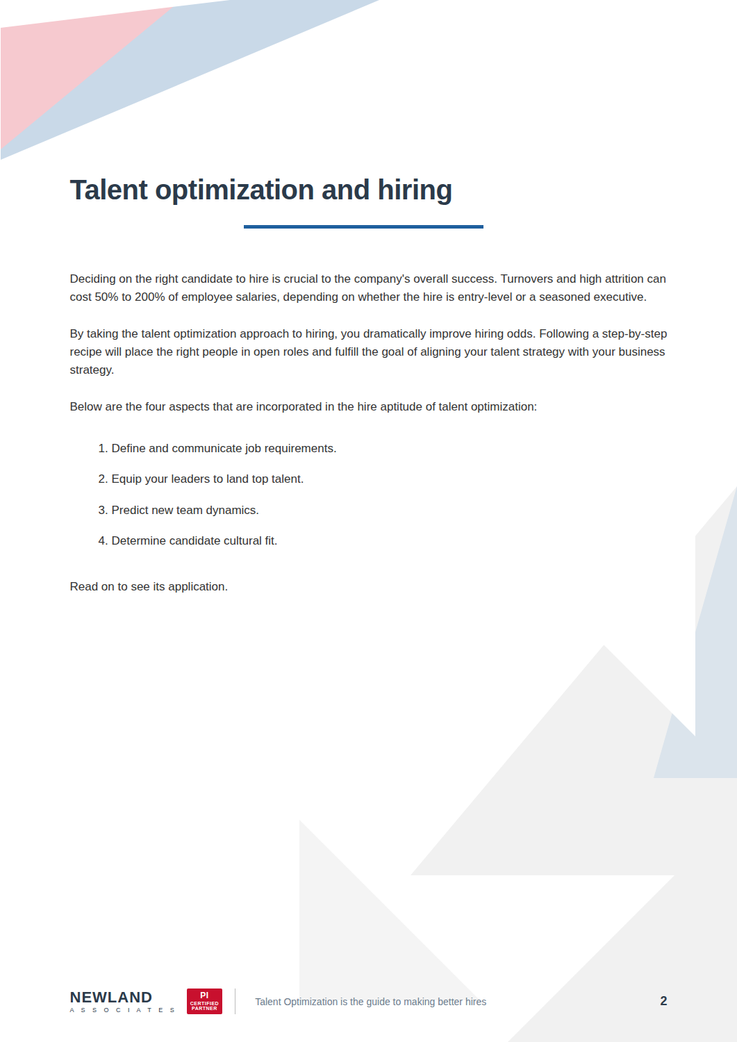Talent optimization and hiring
Deciding on the right candidate to hire is crucial to the company's overall success. Turnovers and high attrition can cost 50% to 200% of employee salaries, depending on whether the hire is entry-level or a seasoned executive.
By taking the talent optimization approach to hiring, you dramatically improve hiring odds. Following a step-by-step recipe will place the right people in open roles and fulfill the goal of aligning your talent strategy with your business strategy.
Below are the four aspects that are incorporated in the hire aptitude of talent optimization:
Define and communicate job requirements.
Equip your leaders to land top talent.
Predict new team dynamics.
Determine candidate cultural fit.
Read on to see its application.
NEWLAND
A S S O C I A T E S
PI CERTIFIED
PARTNER
Talent Optimization is the guide to making better hires
2